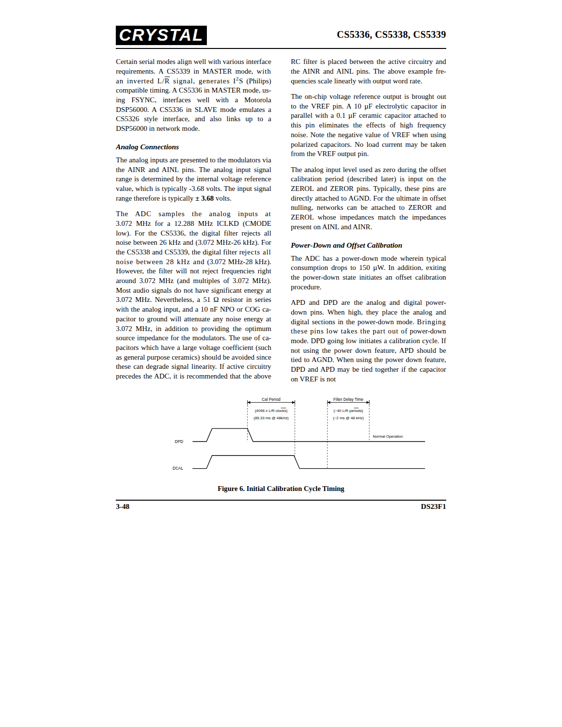CRYSTAL
CS5336, CS5338, CS5339
Certain serial modes align well with various interface requirements. A CS5339 in MASTER mode, with an inverted L/R signal, generates I2S (Philips) compatible timing. A CS5336 in MASTER mode, using FSYNC, interfaces well with a Motorola DSP56000. A CS5336 in SLAVE mode emulates a CS5326 style interface, and also links up to a DSP56000 in network mode.
Analog Connections
The analog inputs are presented to the modulators via the AINR and AINL pins. The analog input signal range is determined by the internal voltage reference value, which is typically -3.68 volts. The input signal range therefore is typically ± 3.68 volts.
The ADC samples the analog inputs at 3.072 MHz for a 12.288 MHz ICLKD (CMODE low). For the CS5336, the digital filter rejects all noise between 26 kHz and (3.072 MHz-26 kHz). For the CS5338 and CS5339, the digital filter rejects all noise between 28 kHz and (3.072 MHz-28 kHz). However, the filter will not reject frequencies right around 3.072 MHz (and multiples of 3.072 MHz). Most audio signals do not have significant energy at 3.072 MHz. Nevertheless, a 51 Ω resistor in series with the analog input, and a 10 nF NPO or COG capacitor to ground will attenuate any noise energy at 3.072 MHz, in addition to providing the optimum source impedance for the modulators. The use of capacitors which have a large voltage coefficient (such as general purpose ceramics) should be avoided since these can degrade signal linearity. If active circuitry precedes the ADC, it is recommended that the above RC filter is placed between the active circuitry and the AINR and AINL pins. The above example frequencies scale linearly with output word rate.
The on-chip voltage reference output is brought out to the VREF pin. A 10 µF electrolytic capacitor in parallel with a 0.1 µF ceramic capacitor attached to this pin eliminates the effects of high frequency noise. Note the negative value of VREF when using polarized capacitors. No load current may be taken from the VREF output pin.
The analog input level used as zero during the offset calibration period (described later) is input on the ZEROL and ZEROR pins. Typically, these pins are directly attached to AGND. For the ultimate in offset nulling, networks can be attached to ZEROR and ZEROL whose impedances match the impedances present on AINL and AINR.
Power-Down and Offset Calibration
The ADC has a power-down mode wherein typical consumption drops to 150 µW. In addition, exiting the power-down state initiates an offset calibration procedure.
APD and DPD are the analog and digital power-down pins. When high, they place the analog and digital sections in the power-down mode. Bringing these pins low takes the part out of power-down mode. DPD going low initiates a calibration cycle. If not using the power down feature, APD should be tied to AGND. When using the power down feature, DPD and APD may be tied together if the capacitor on VREF is not
Cal Period Filter Delay Time (4096 x L/R clocks) (85.33 ms @ 48kHz) (~40 L/R periods) (~2 ms @ 48 kHz) DPD Normal Operation DCAL
Figure 6. Initial Calibration Cycle Timing
3-48
DS23F1